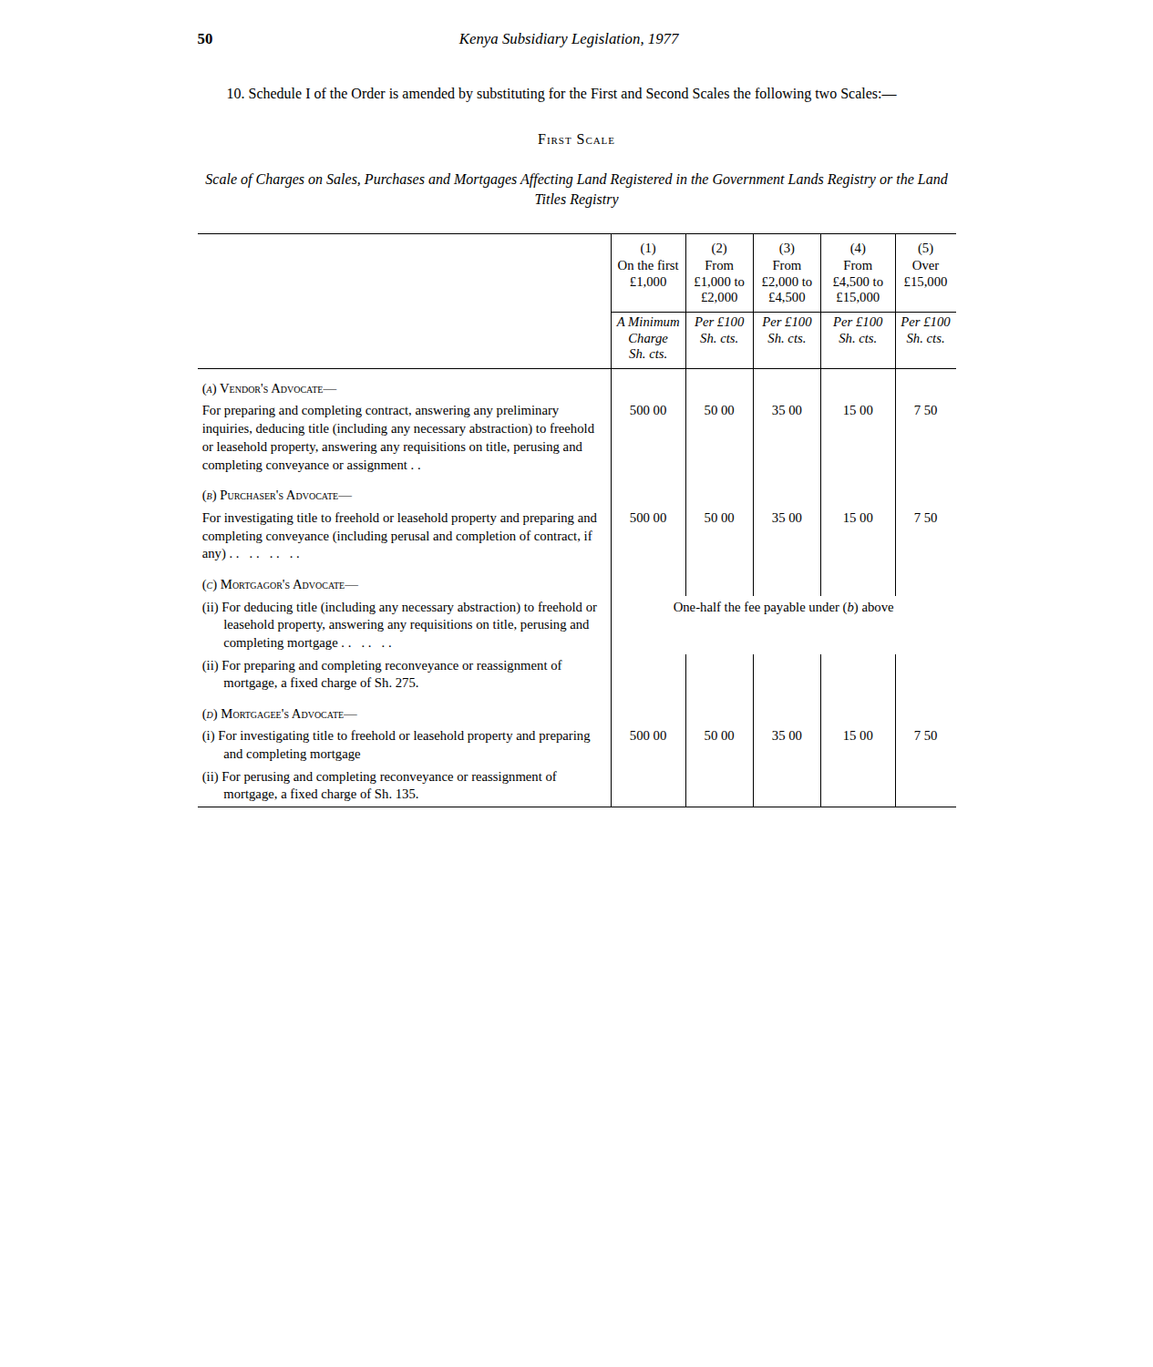50 Kenya Subsidiary Legislation, 1977
10. Schedule I of the Order is amended by substituting for the First and Second Scales the following two Scales:—
First Scale
Scale of Charges on Sales, Purchases and Mortgages Affecting Land Registered in the Government Lands Registry or the Land Titles Registry
| | (1) On the first £1,000 | (2) From £1,000 to £2,000 | (3) From £2,000 to £4,500 | (4) From £4,500 to £15,000 | (5) Over £15,000 |
| --- | --- | --- | --- | --- | --- |
| A Minimum Charge Sh. cts. | Per £100 Sh. cts. | Per £100 Sh. cts. | Per £100 Sh. cts. | Per £100 Sh. cts. |
| ( a ) Vendor's Advocate— | | | | | |
| For preparing and completing contract, answering any preliminary inquiries, deducing title (including any necessary abstraction) to freehold or leasehold property, answering any requisitions on title, perusing and completing conveyance or assignment .. | 500 00 | 50 00 | 35 00 | 15 00 | 7 50 |
| ( b ) Purchaser's Advocate— | | | | | |
| For investigating title to freehold or leasehold property and preparing and completing conveyance (including perusal and completion of contract, if any) .. .. .. .. | 500 00 | 50 00 | 35 00 | 15 00 | 7 50 |
| ( c ) Mortgagor's Advocate— | | | | | |
| (ii) For deducing title (including any necessary abstraction) to freehold or leasehold property, answering any requisitions on title, perusing and completing mortgage .. .. .. | One-half the fee payable under ( b ) above |
| (ii) For preparing and completing reconveyance or reassignment of mortgage, a fixed charge of Sh. 275. | | | | | |
| ( d ) Mortgagee's Advocate— | | | | | |
| (i) For investigating title to freehold or leasehold property and preparing and completing mortgage | 500 00 | 50 00 | 35 00 | 15 00 | 7 50 |
| (ii) For perusing and completing reconveyance or reassignment of mortgage, a fixed charge of Sh. 135. | | | | | |